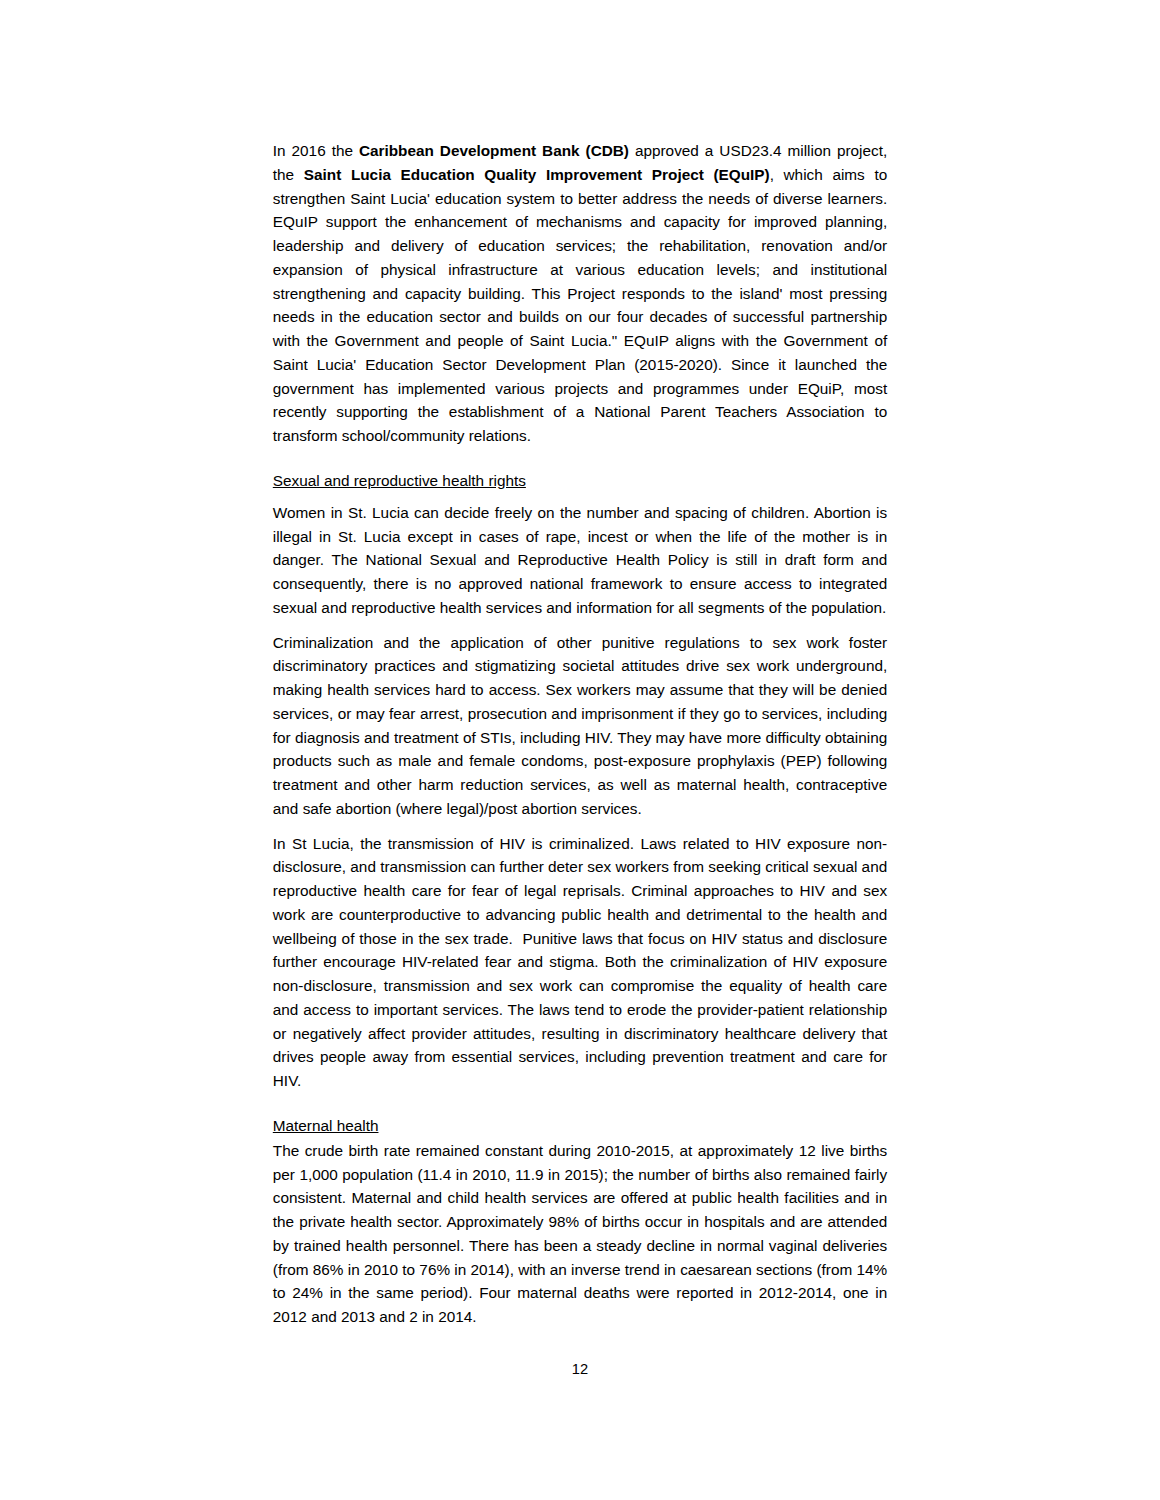In 2016 the Caribbean Development Bank (CDB) approved a USD23.4 million project, the Saint Lucia Education Quality Improvement Project (EQuIP), which aims to strengthen Saint Lucia' education system to better address the needs of diverse learners. EQuIP support the enhancement of mechanisms and capacity for improved planning, leadership and delivery of education services; the rehabilitation, renovation and/or expansion of physical infrastructure at various education levels; and institutional strengthening and capacity building. This Project responds to the island' most pressing needs in the education sector and builds on our four decades of successful partnership with the Government and people of Saint Lucia." EQuIP aligns with the Government of Saint Lucia' Education Sector Development Plan (2015-2020). Since it launched the government has implemented various projects and programmes under EQuiP, most recently supporting the establishment of a National Parent Teachers Association to transform school/community relations.
Sexual and reproductive health rights
Women in St. Lucia can decide freely on the number and spacing of children. Abortion is illegal in St. Lucia except in cases of rape, incest or when the life of the mother is in danger. The National Sexual and Reproductive Health Policy is still in draft form and consequently, there is no approved national framework to ensure access to integrated sexual and reproductive health services and information for all segments of the population.
Criminalization and the application of other punitive regulations to sex work foster discriminatory practices and stigmatizing societal attitudes drive sex work underground, making health services hard to access. Sex workers may assume that they will be denied services, or may fear arrest, prosecution and imprisonment if they go to services, including for diagnosis and treatment of STIs, including HIV. They may have more difficulty obtaining products such as male and female condoms, post-exposure prophylaxis (PEP) following treatment and other harm reduction services, as well as maternal health, contraceptive and safe abortion (where legal)/post abortion services.
In St Lucia, the transmission of HIV is criminalized. Laws related to HIV exposure non-disclosure, and transmission can further deter sex workers from seeking critical sexual and reproductive health care for fear of legal reprisals. Criminal approaches to HIV and sex work are counterproductive to advancing public health and detrimental to the health and wellbeing of those in the sex trade. Punitive laws that focus on HIV status and disclosure further encourage HIV-related fear and stigma. Both the criminalization of HIV exposure non-disclosure, transmission and sex work can compromise the equality of health care and access to important services. The laws tend to erode the provider-patient relationship or negatively affect provider attitudes, resulting in discriminatory healthcare delivery that drives people away from essential services, including prevention treatment and care for HIV.
Maternal health
The crude birth rate remained constant during 2010-2015, at approximately 12 live births per 1,000 population (11.4 in 2010, 11.9 in 2015); the number of births also remained fairly consistent. Maternal and child health services are offered at public health facilities and in the private health sector. Approximately 98% of births occur in hospitals and are attended by trained health personnel. There has been a steady decline in normal vaginal deliveries (from 86% in 2010 to 76% in 2014), with an inverse trend in caesarean sections (from 14% to 24% in the same period). Four maternal deaths were reported in 2012-2014, one in 2012 and 2013 and 2 in 2014.
12